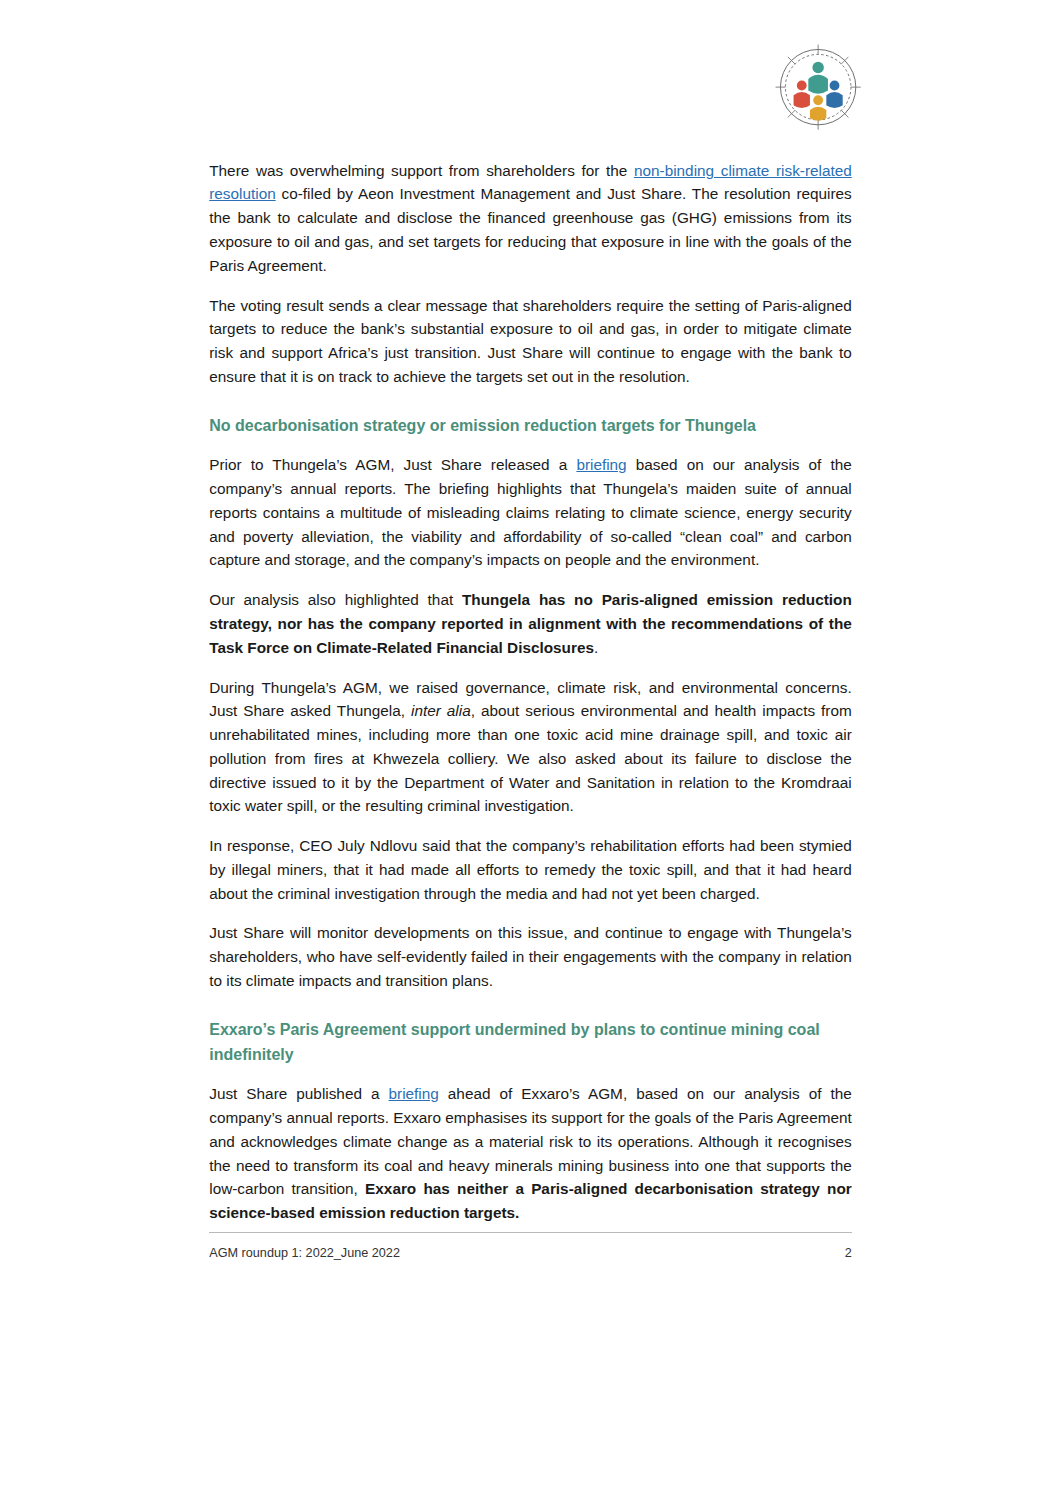There was overwhelming support from shareholders for the non-binding climate risk-related resolution co-filed by Aeon Investment Management and Just Share. The resolution requires the bank to calculate and disclose the financed greenhouse gas (GHG) emissions from its exposure to oil and gas, and set targets for reducing that exposure in line with the goals of the Paris Agreement.
The voting result sends a clear message that shareholders require the setting of Paris-aligned targets to reduce the bank’s substantial exposure to oil and gas, in order to mitigate climate risk and support Africa’s just transition. Just Share will continue to engage with the bank to ensure that it is on track to achieve the targets set out in the resolution.
No decarbonisation strategy or emission reduction targets for Thungela
Prior to Thungela’s AGM, Just Share released a briefing based on our analysis of the company’s annual reports. The briefing highlights that Thungela’s maiden suite of annual reports contains a multitude of misleading claims relating to climate science, energy security and poverty alleviation, the viability and affordability of so-called “clean coal” and carbon capture and storage, and the company’s impacts on people and the environment.
Our analysis also highlighted that Thungela has no Paris-aligned emission reduction strategy, nor has the company reported in alignment with the recommendations of the Task Force on Climate-Related Financial Disclosures.
During Thungela’s AGM, we raised governance, climate risk, and environmental concerns. Just Share asked Thungela, inter alia, about serious environmental and health impacts from unrehabilitated mines, including more than one toxic acid mine drainage spill, and toxic air pollution from fires at Khwezela colliery. We also asked about its failure to disclose the directive issued to it by the Department of Water and Sanitation in relation to the Kromdraai toxic water spill, or the resulting criminal investigation.
In response, CEO July Ndlovu said that the company’s rehabilitation efforts had been stymied by illegal miners, that it had made all efforts to remedy the toxic spill, and that it had heard about the criminal investigation through the media and had not yet been charged.
Just Share will monitor developments on this issue, and continue to engage with Thungela’s shareholders, who have self-evidently failed in their engagements with the company in relation to its climate impacts and transition plans.
Exxaro’s Paris Agreement support undermined by plans to continue mining coal indefinitely
Just Share published a briefing ahead of Exxaro’s AGM, based on our analysis of the company’s annual reports. Exxaro emphasises its support for the goals of the Paris Agreement and acknowledges climate change as a material risk to its operations. Although it recognises the need to transform its coal and heavy minerals mining business into one that supports the low-carbon transition, Exxaro has neither a Paris-aligned decarbonisation strategy nor science-based emission reduction targets.
AGM roundup 1: 2022_June 2022 2